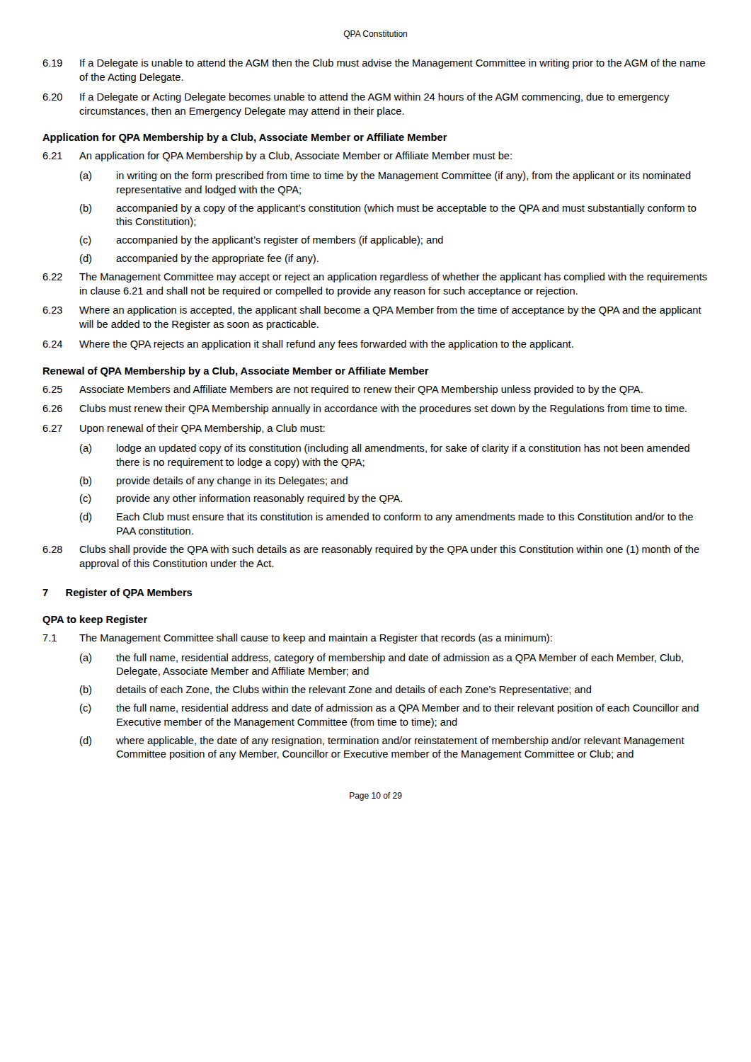QPA Constitution
6.19
If a Delegate is unable to attend the AGM then the Club must advise the Management Committee in writing prior to the AGM of the name of the Acting Delegate.
6.20
If a Delegate or Acting Delegate becomes unable to attend the AGM within 24 hours of the AGM commencing, due to emergency circumstances, then an Emergency Delegate may attend in their place.
Application for QPA Membership by a Club, Associate Member or Affiliate Member
6.21
An application for QPA Membership by a Club, Associate Member or Affiliate Member must be:
(a)
in writing on the form prescribed from time to time by the Management Committee (if any), from the applicant or its nominated representative and lodged with the QPA;
(b)
accompanied by a copy of the applicant’s constitution (which must be acceptable to the QPA and must substantially conform to this Constitution);
(c)
accompanied by the applicant’s register of members (if applicable); and
(d)
accompanied by the appropriate fee (if any).
6.22
The Management Committee may accept or reject an application regardless of whether the applicant has complied with the requirements in clause 6.21 and shall not be required or compelled to provide any reason for such acceptance or rejection.
6.23
Where an application is accepted, the applicant shall become a QPA Member from the time of acceptance by the QPA and the applicant will be added to the Register as soon as practicable.
6.24
Where the QPA rejects an application it shall refund any fees forwarded with the application to the applicant.
Renewal of QPA Membership by a Club, Associate Member or Affiliate Member
6.25
Associate Members and Affiliate Members are not required to renew their QPA Membership unless provided to by the QPA.
6.26
Clubs must renew their QPA Membership annually in accordance with the procedures set down by the Regulations from time to time.
6.27
Upon renewal of their QPA Membership, a Club must:
(a)
lodge an updated copy of its constitution (including all amendments, for sake of clarity if a constitution has not been amended there is no requirement to lodge a copy) with the QPA;
(b)
provide details of any change in its Delegates; and
(c)
provide any other information reasonably required by the QPA.
(d)
Each Club must ensure that its constitution is amended to conform to any amendments made to this Constitution and/or to the PAA constitution.
6.28
Clubs shall provide the QPA with such details as are reasonably required by the QPA under this Constitution within one (1) month of the approval of this Constitution under the Act.
7 Register of QPA Members
QPA to keep Register
7.1
The Management Committee shall cause to keep and maintain a Register that records (as a minimum):
(a)
the full name, residential address, category of membership and date of admission as a QPA Member of each Member, Club, Delegate, Associate Member and Affiliate Member; and
(b)
details of each Zone, the Clubs within the relevant Zone and details of each Zone’s Representative; and
(c)
the full name, residential address and date of admission as a QPA Member and to their relevant position of each Councillor and Executive member of the Management Committee (from time to time); and
(d)
where applicable, the date of any resignation, termination and/or reinstatement of membership and/or relevant Management Committee position of any Member, Councillor or Executive member of the Management Committee or Club; and
Page 10 of 29